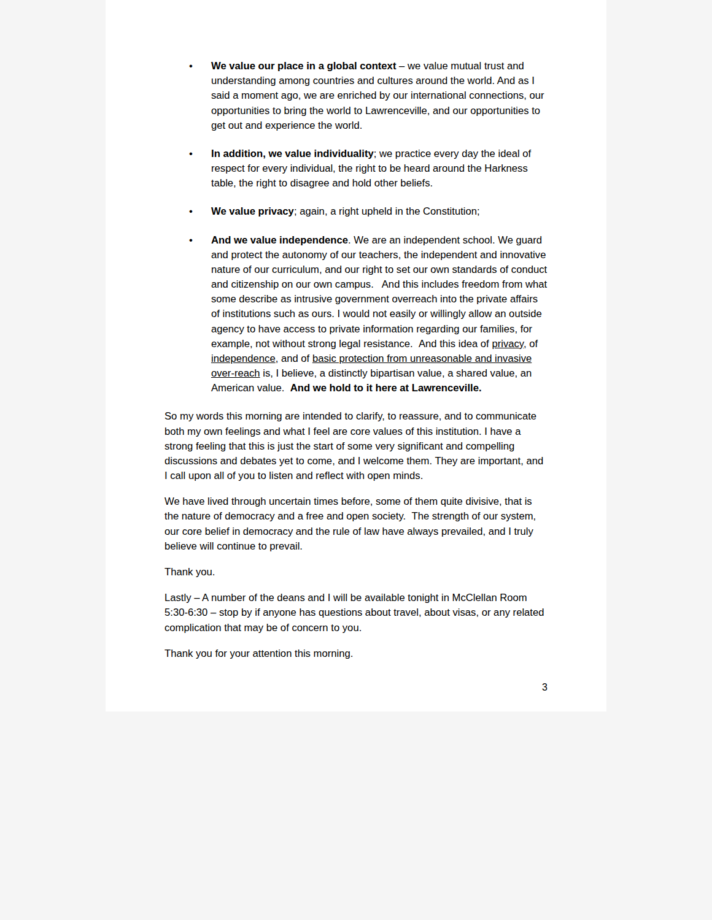We value our place in a global context – we value mutual trust and understanding among countries and cultures around the world. And as I said a moment ago, we are enriched by our international connections, our opportunities to bring the world to Lawrenceville, and our opportunities to get out and experience the world.
In addition, we value individuality; we practice every day the ideal of respect for every individual, the right to be heard around the Harkness table, the right to disagree and hold other beliefs.
We value privacy; again, a right upheld in the Constitution;
And we value independence. We are an independent school. We guard and protect the autonomy of our teachers, the independent and innovative nature of our curriculum, and our right to set our own standards of conduct and citizenship on our own campus. And this includes freedom from what some describe as intrusive government overreach into the private affairs of institutions such as ours. I would not easily or willingly allow an outside agency to have access to private information regarding our families, for example, not without strong legal resistance. And this idea of privacy, of independence, and of basic protection from unreasonable and invasive over-reach is, I believe, a distinctly bipartisan value, a shared value, an American value. And we hold to it here at Lawrenceville.
So my words this morning are intended to clarify, to reassure, and to communicate both my own feelings and what I feel are core values of this institution. I have a strong feeling that this is just the start of some very significant and compelling discussions and debates yet to come, and I welcome them. They are important, and I call upon all of you to listen and reflect with open minds.
We have lived through uncertain times before, some of them quite divisive, that is the nature of democracy and a free and open society. The strength of our system, our core belief in democracy and the rule of law have always prevailed, and I truly believe will continue to prevail.
Thank you.
Lastly – A number of the deans and I will be available tonight in McClellan Room 5:30-6:30 – stop by if anyone has questions about travel, about visas, or any related complication that may be of concern to you.
Thank you for your attention this morning.
3